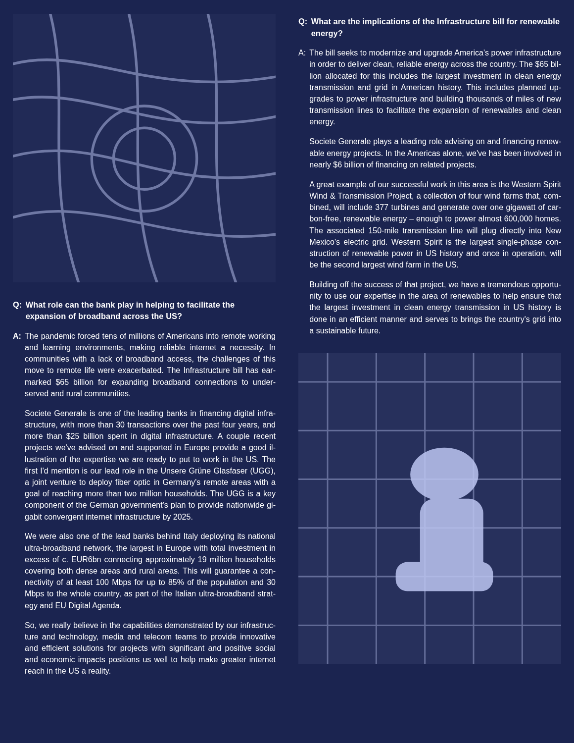Q: What role can the bank play in helping to facilitate the expansion of broadband across the US?
A:
The pandemic forced tens of millions of Americans into remote working and learning environments, making reliable internet a necessity. In communities with a lack of broadband access, the challenges of this move to remote life were exacerbated. The Infrastructure bill has earmarked $65 billion for expanding broadband connections to underserved and rural communities.
Societe Generale is one of the leading banks in financing digital infrastructure, with more than 30 transactions over the past four years, and more than $25 billion spent in digital infrastructure. A couple recent projects we've advised on and supported in Europe provide a good illustration of the expertise we are ready to put to work in the US. The first I'd mention is our lead role in the Unsere Grüne Glasfaser (UGG), a joint venture to deploy fiber optic in Germany's remote areas with a goal of reaching more than two million households. The UGG is a key component of the German government's plan to provide nationwide gigabit convergent internet infrastructure by 2025.
We were also one of the lead banks behind Italy deploying its national ultra-broadband network, the largest in Europe with total investment in excess of c. EUR6bn connecting approximately 19 million households covering both dense areas and rural areas. This will guarantee a connectivity of at least 100 Mbps for up to 85% of the population and 30 Mbps to the whole country, as part of the Italian ultra-broadband strategy and EU Digital Agenda.
So, we really believe in the capabilities demonstrated by our infrastructure and technology, media and telecom teams to provide innovative and efficient solutions for projects with significant and positive social and economic impacts positions us well to help make greater internet reach in the US a reality.
Q: What are the implications of the Infrastructure bill for renewable energy?
A:
The bill seeks to modernize and upgrade America's power infrastructure in order to deliver clean, reliable energy across the country. The $65 billion allocated for this includes the largest investment in clean energy transmission and grid in American history. This includes planned upgrades to power infrastructure and building thousands of miles of new transmission lines to facilitate the expansion of renewables and clean energy.
Societe Generale plays a leading role advising on and financing renewable energy projects. In the Americas alone, we've has been involved in nearly $6 billion of financing on related projects.
A great example of our successful work in this area is the Western Spirit Wind & Transmission Project, a collection of four wind farms that, combined, will include 377 turbines and generate over one gigawatt of carbon-free, renewable energy – enough to power almost 600,000 homes. The associated 150-mile transmission line will plug directly into New Mexico's electric grid. Western Spirit is the largest single-phase construction of renewable power in US history and once in operation, will be the second largest wind farm in the US.
Building off the success of that project, we have a tremendous opportunity to use our expertise in the area of renewables to help ensure that the largest investment in clean energy transmission in US history is done in an efficient manner and serves to brings the country's grid into a sustainable future.